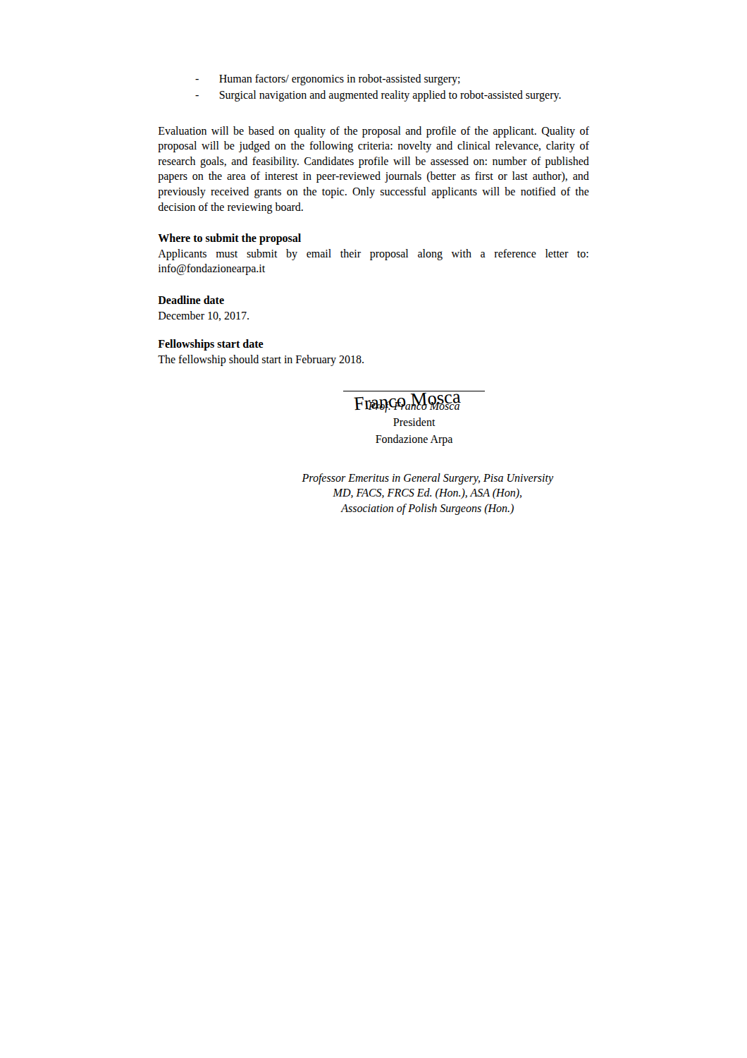Human factors/ ergonomics in robot-assisted surgery;
Surgical navigation and augmented reality applied to robot-assisted surgery.
Evaluation will be based on quality of the proposal and profile of the applicant. Quality of proposal will be judged on the following criteria: novelty and clinical relevance, clarity of research goals, and feasibility. Candidates profile will be assessed on: number of published papers on the area of interest in peer-reviewed journals (better as first or last author), and previously received grants on the topic. Only successful applicants will be notified of the decision of the reviewing board.
Where to submit the proposal
Applicants must submit by email their proposal along with a reference letter to: info@fondazionearpa.it
Deadline date
December 10, 2017.
Fellowships start date
The fellowship should start in February 2018.
Franco Mosca
Prof. Franco Mosca
President
Fondazione Arpa
Professor Emeritus in General Surgery, Pisa University
MD, FACS, FRCS Ed. (Hon.), ASA (Hon),
Association of Polish Surgeons (Hon.)